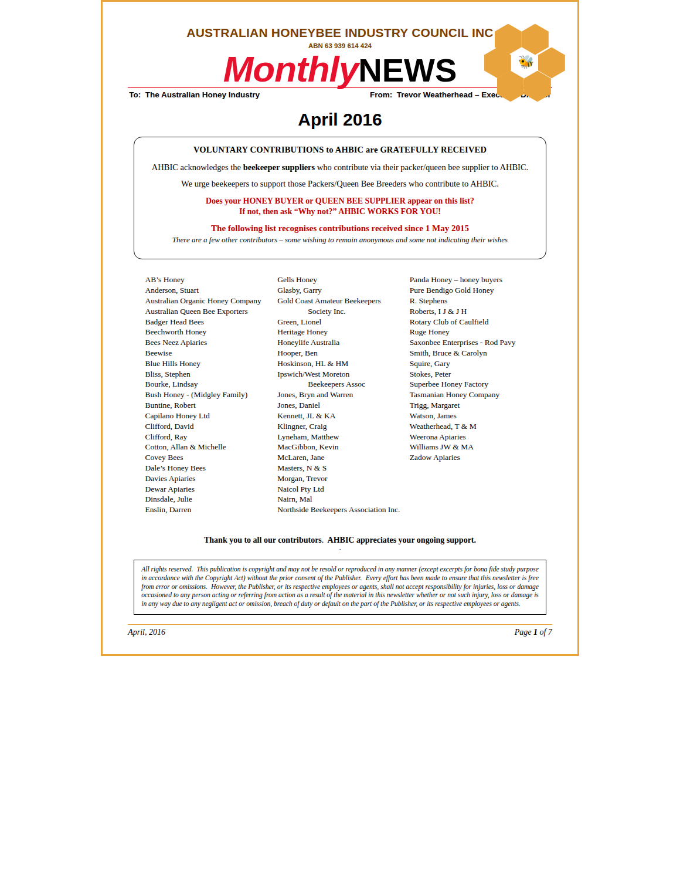🐝
AUSTRALIAN HONEYBEE INDUSTRY COUNCIL INC
ABN 63 939 614 424
Monthly NEWS
To: The Australian Honey Industry From: Trevor Weatherhead – Executive Director
April 2016
VOLUNTARY CONTRIBUTIONS to AHBIC are GRATEFULLY RECEIVED
AHBIC acknowledges the beekeeper suppliers who contribute via their packer/queen bee supplier to AHBIC.
We urge beekeepers to support those Packers/Queen Bee Breeders who contribute to AHBIC.
Does your HONEY BUYER or QUEEN BEE SUPPLIER appear on this list?
If not, then ask “Why not?” AHBIC WORKS FOR YOU!
The following list recognises contributions received since 1 May 2015
There are a few other contributors – some wishing to remain anonymous and some not indicating their wishes
AB’s Honey
Anderson, Stuart
Australian Organic Honey Company
Australian Queen Bee Exporters
Badger Head Bees
Beechworth Honey
Bees Neez Apiaries
Beewise
Blue Hills Honey
Bliss, Stephen
Bourke, Lindsay
Bush Honey - (Midgley Family)
Buntine, Robert
Capilano Honey Ltd
Clifford, David
Clifford, Ray
Cotton, Allan & Michelle
Covey Bees
Dale’s Honey Bees
Davies Apiaries
Dewar Apiaries
Dinsdale, Julie
Enslin, Darren
Gells Honey
Glasby, Garry
Gold Coast Amateur Beekeepers
Society Inc.
Green, Lionel
Heritage Honey
Honeylife Australia
Hooper, Ben
Hoskinson, HL & HM
Ipswich/West Moreton
Beekeepers Assoc
Jones, Bryn and Warren
Jones, Daniel
Kennett, JL & KA
Klingner, Craig
Lyneham, Matthew
MacGibbon, Kevin
McLaren, Jane
Masters, N & S
Morgan, Trevor
Naicol Pty Ltd
Nairn, Mal
Northside Beekeepers Association Inc.
Panda Honey – honey buyers
Pure Bendigo Gold Honey
R. Stephens
Roberts, I J & J H
Rotary Club of Caulfield
Ruge Honey
Saxonbee Enterprises - Rod Pavy
Smith, Bruce & Carolyn
Squire, Gary
Stokes, Peter
Superbee Honey Factory
Tasmanian Honey Company
Trigg, Margaret
Watson, James
Weatherhead, T & M
Weerona Apiaries
Williams JW & MA
Zadow Apiaries
Thank you to all our contributors. AHBIC appreciates your ongoing support. .
All rights reserved. This publication is copyright and may not be resold or reproduced in any manner (except excerpts for bona fide study purpose in accordance with the Copyright Act) without the prior consent of the Publisher. Every effort has been made to ensure that this newsletter is free from error or omissions. However, the Publisher, or its respective employees or agents, shall not accept responsibility for injuries, loss or damage occasioned to any person acting or referring from action as a result of the material in this newsletter whether or not such injury, loss or damage is in any way due to any negligent act or omission, breach of duty or default on the part of the Publisher, or its respective employees or agents.
April, 2016 Page 1 of 7